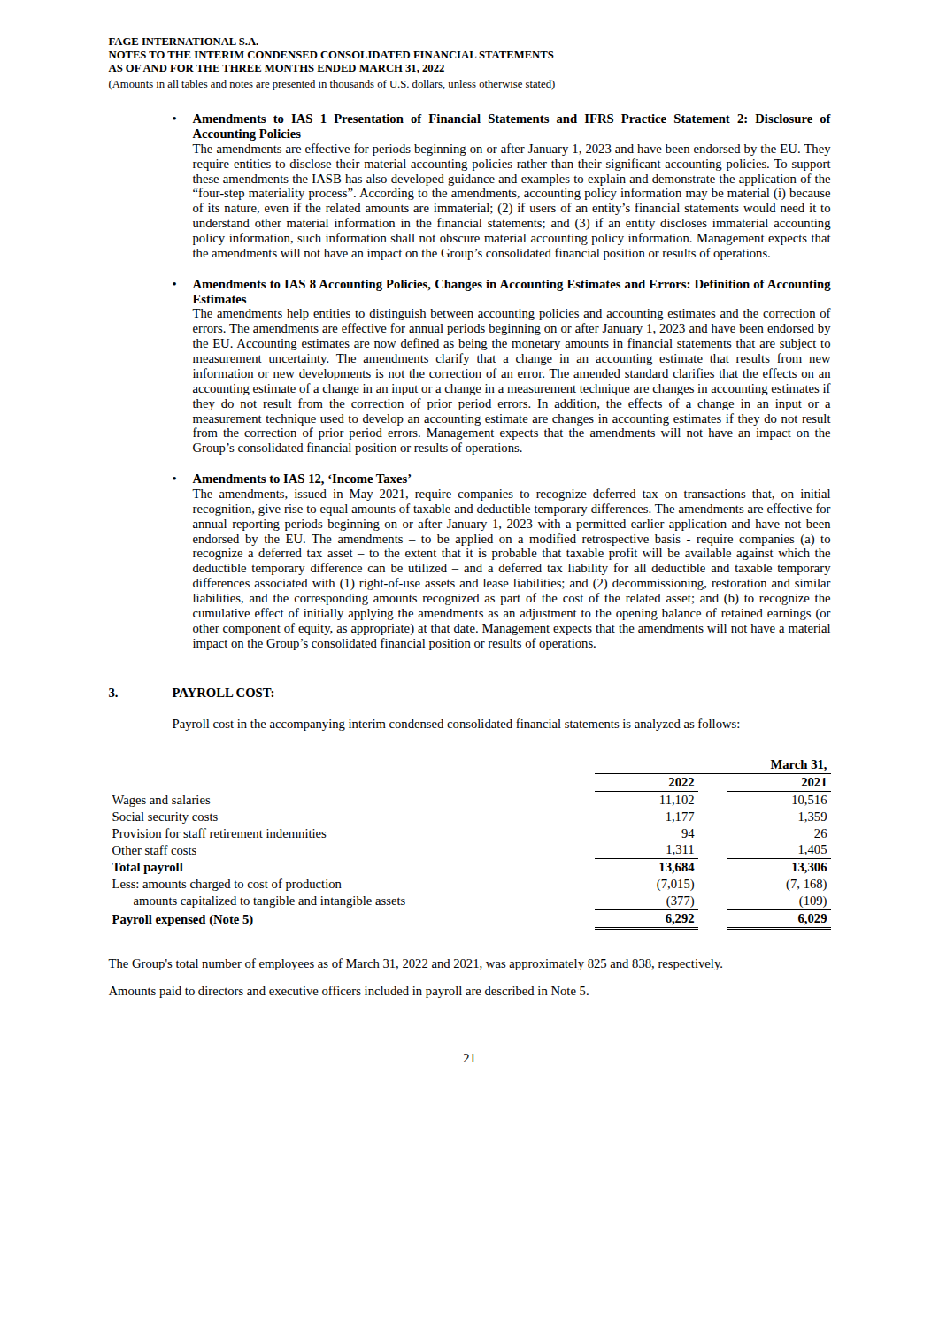FAGE INTERNATIONAL S.A.
NOTES TO THE INTERIM CONDENSED CONSOLIDATED FINANCIAL STATEMENTS
AS OF AND FOR THE THREE MONTHS ENDED MARCH 31, 2022
(Amounts in all tables and notes are presented in thousands of U.S. dollars, unless otherwise stated)
Amendments to IAS 1 Presentation of Financial Statements and IFRS Practice Statement 2: Disclosure of Accounting Policies
The amendments are effective for periods beginning on or after January 1, 2023 and have been endorsed by the EU. They require entities to disclose their material accounting policies rather than their significant accounting policies. To support these amendments the IASB has also developed guidance and examples to explain and demonstrate the application of the “four-step materiality process”. According to the amendments, accounting policy information may be material (i) because of its nature, even if the related amounts are immaterial; (2) if users of an entity’s financial statements would need it to understand other material information in the financial statements; and (3) if an entity discloses immaterial accounting policy information, such information shall not obscure material accounting policy information. Management expects that the amendments will not have an impact on the Group’s consolidated financial position or results of operations.
Amendments to IAS 8 Accounting Policies, Changes in Accounting Estimates and Errors: Definition of Accounting Estimates
The amendments help entities to distinguish between accounting policies and accounting estimates and the correction of errors. The amendments are effective for annual periods beginning on or after January 1, 2023 and have been endorsed by the EU. Accounting estimates are now defined as being the monetary amounts in financial statements that are subject to measurement uncertainty. The amendments clarify that a change in an accounting estimate that results from new information or new developments is not the correction of an error. The amended standard clarifies that the effects on an accounting estimate of a change in an input or a change in a measurement technique are changes in accounting estimates if they do not result from the correction of prior period errors. In addition, the effects of a change in an input or a measurement technique used to develop an accounting estimate are changes in accounting estimates if they do not result from the correction of prior period errors. Management expects that the amendments will not have an impact on the Group’s consolidated financial position or results of operations.
Amendments to IAS 12, ‘Income Taxes’
The amendments, issued in May 2021, require companies to recognize deferred tax on transactions that, on initial recognition, give rise to equal amounts of taxable and deductible temporary differences. The amendments are effective for annual reporting periods beginning on or after January 1, 2023 with a permitted earlier application and have not been endorsed by the EU. The amendments – to be applied on a modified retrospective basis - require companies (a) to recognize a deferred tax asset – to the extent that it is probable that taxable profit will be available against which the deductible temporary difference can be utilized – and a deferred tax liability for all deductible and taxable temporary differences associated with (1) right-of-use assets and lease liabilities; and (2) decommissioning, restoration and similar liabilities, and the corresponding amounts recognized as part of the cost of the related asset; and (b) to recognize the cumulative effect of initially applying the amendments as an adjustment to the opening balance of retained earnings (or other component of equity, as appropriate) at that date. Management expects that the amendments will not have a material impact on the Group’s consolidated financial position or results of operations.
3. PAYROLL COST:
Payroll cost in the accompanying interim condensed consolidated financial statements is analyzed as follows:
| | | March 31, |
| | | 2022 | | 2021 |
| Wages and salaries | | 11,102 | | 10,516 |
| Social security costs | | 1,177 | | 1,359 |
| Provision for staff retirement indemnities | | 94 | | 26 |
| Other staff costs | | 1,311 | | 1,405 |
| Total payroll | | 13,684 | | 13,306 |
| Less: amounts charged to cost of production | | (7,015) | | (7, 168) |
| amounts capitalized to tangible and intangible assets | | (377) | | (109) |
| Payroll expensed (Note 5) | | 6,292 | | 6,029 |
The Group's total number of employees as of March 31, 2022 and 2021, was approximately 825 and 838, respectively.
Amounts paid to directors and executive officers included in payroll are described in Note 5.
21